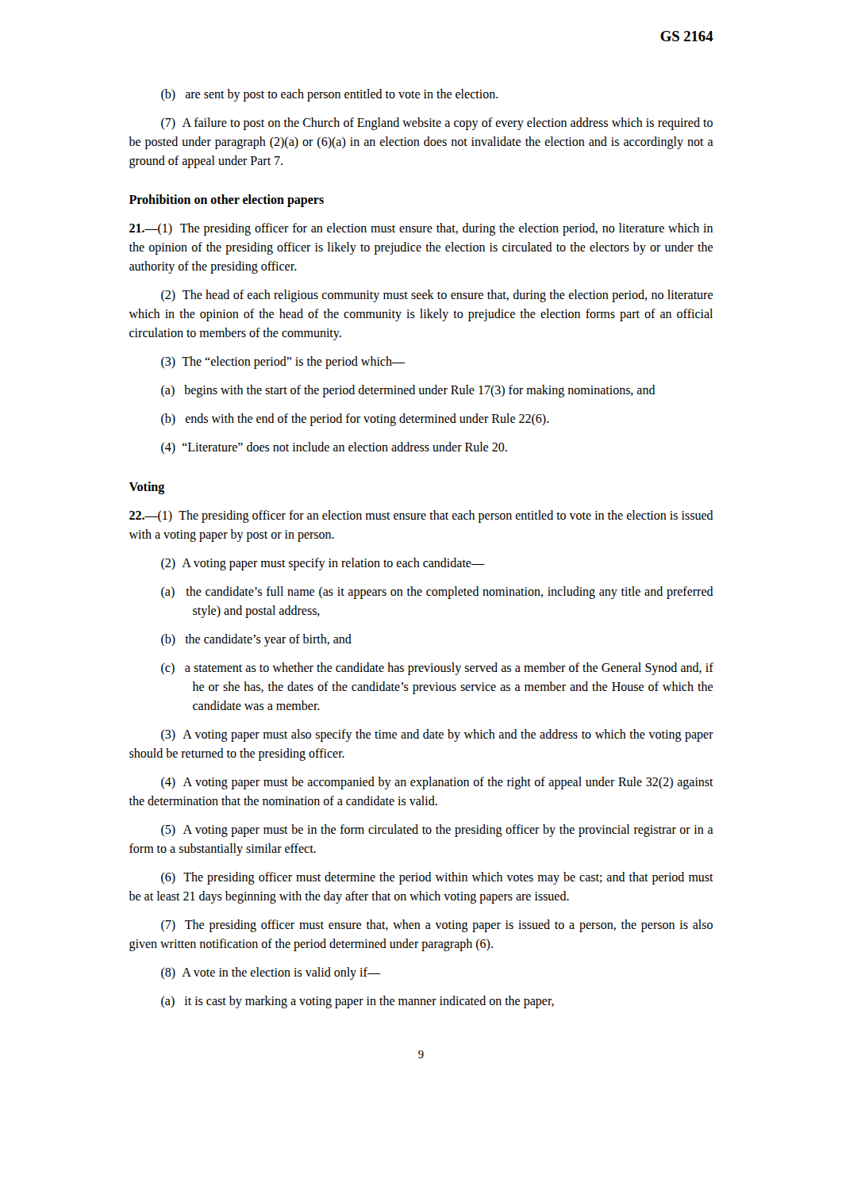GS 2164
(b) are sent by post to each person entitled to vote in the election.
(7) A failure to post on the Church of England website a copy of every election address which is required to be posted under paragraph (2)(a) or (6)(a) in an election does not invalidate the election and is accordingly not a ground of appeal under Part 7.
Prohibition on other election papers
21.—(1) The presiding officer for an election must ensure that, during the election period, no literature which in the opinion of the presiding officer is likely to prejudice the election is circulated to the electors by or under the authority of the presiding officer.
(2) The head of each religious community must seek to ensure that, during the election period, no literature which in the opinion of the head of the community is likely to prejudice the election forms part of an official circulation to members of the community.
(3) The “election period” is the period which—
(a) begins with the start of the period determined under Rule 17(3) for making nominations, and
(b) ends with the end of the period for voting determined under Rule 22(6).
(4) “Literature” does not include an election address under Rule 20.
Voting
22.—(1) The presiding officer for an election must ensure that each person entitled to vote in the election is issued with a voting paper by post or in person.
(2) A voting paper must specify in relation to each candidate—
(a) the candidate’s full name (as it appears on the completed nomination, including any title and preferred style) and postal address,
(b) the candidate’s year of birth, and
(c) a statement as to whether the candidate has previously served as a member of the General Synod and, if he or she has, the dates of the candidate’s previous service as a member and the House of which the candidate was a member.
(3) A voting paper must also specify the time and date by which and the address to which the voting paper should be returned to the presiding officer.
(4) A voting paper must be accompanied by an explanation of the right of appeal under Rule 32(2) against the determination that the nomination of a candidate is valid.
(5) A voting paper must be in the form circulated to the presiding officer by the provincial registrar or in a form to a substantially similar effect.
(6) The presiding officer must determine the period within which votes may be cast; and that period must be at least 21 days beginning with the day after that on which voting papers are issued.
(7) The presiding officer must ensure that, when a voting paper is issued to a person, the person is also given written notification of the period determined under paragraph (6).
(8) A vote in the election is valid only if—
(a) it is cast by marking a voting paper in the manner indicated on the paper,
9